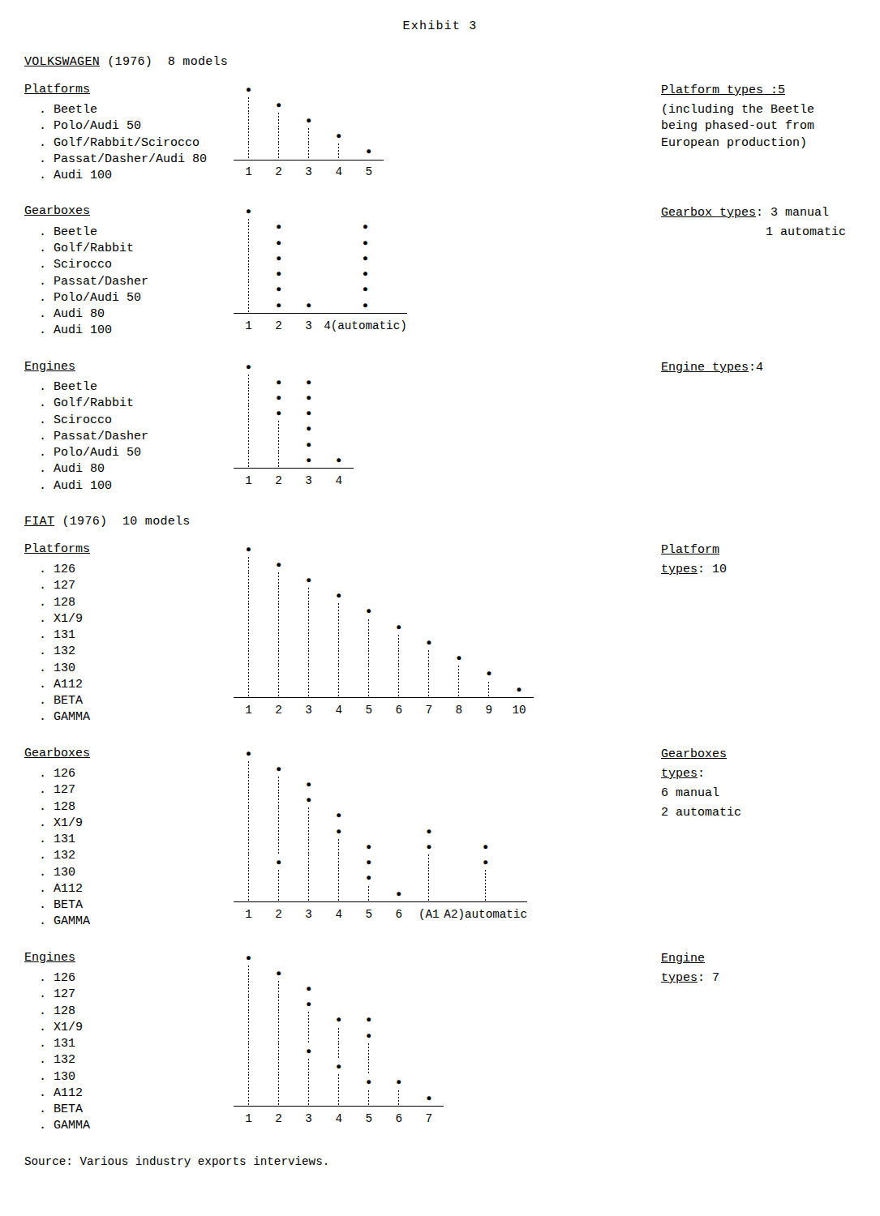Exhibit 3
VOLKSWAGEN (1976) 8 models
Platforms
Beetle
Polo/Audi 50
Golf/Rabbit/Scirocco
Passat/Dasher/Audi 80
Audi 100
Volkswagen platforms by platform type
| 1 | 2 | 3 | 4 | 5 |
Platform types :5
(including the Beetle being phased-out from European production)
Gearboxes
Beetle
Golf/Rabbit
Scirocco
Passat/Dasher
Polo/Audi 50
Audi 80
Audi 100
Volkswagen gearboxes by gearbox type
| 1 | 2 | 3 | 4(automatic) |
Gearbox types: 3 manual
1 automatic
Engines
Beetle
Golf/Rabbit
Scirocco
Passat/Dasher
Polo/Audi 50
Audi 80
Audi 100
Volkswagen engines by engine type
| 1 | 2 | 3 | 4 |
Engine types:4
FIAT (1976) 10 models
Platforms
126
127
128
X1/9
131
132
130
A112
BETA
GAMMA
Fiat platforms by platform type
| 1 | 2 | 3 | 4 | 5 | 6 | 7 | 8 | 9 | 10 |
Platform
types: 10
Gearboxes
126
127
128
X1/9
131
132
130
A112
BETA
GAMMA
Fiat gearboxes by gearbox type
| 1 | 2 | 3 | 4 | 5 | 6 | (A1 | A2)automatic |
Gearboxes
types:
6 manual
2 automatic
Engines
126
127
128
X1/9
131
132
130
A112
BETA
GAMMA
Fiat engines by engine type
| 1 | 2 | 3 | 4 | 5 | 6 | 7 |
Engine
types: 7
Source: Various industry exports interviews.